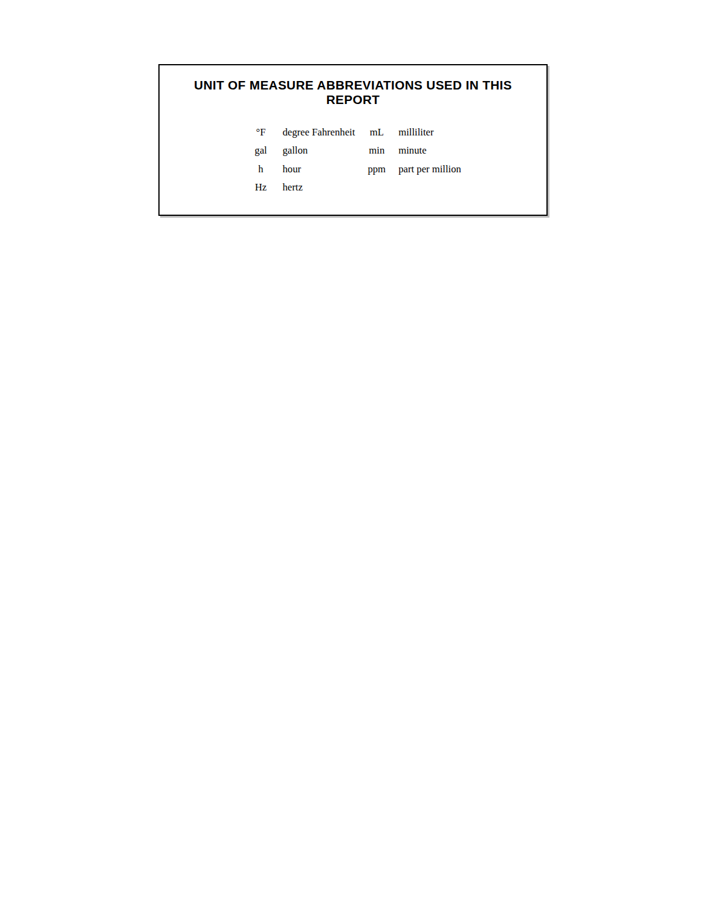UNIT OF MEASURE ABBREVIATIONS USED IN THIS REPORT
| °F | degree Fahrenheit | mL | milliliter |
| gal | gallon | min | minute |
| h | hour | ppm | part per million |
| Hz | hertz | | |